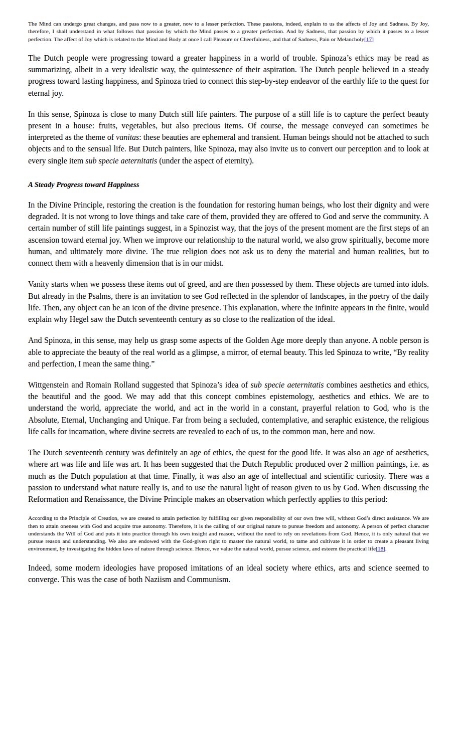The Mind can undergo great changes, and pass now to a greater, now to a lesser perfection. These passions, indeed, explain to us the affects of Joy and Sadness. By Joy, therefore, I shall understand in what follows that passion by which the Mind passes to a greater perfection. And by Sadness, that passion by which it passes to a lesser perfection. The affect of Joy which is related to the Mind and Body at once I call Pleasure or Cheerfulness, and that of Sadness, Pain or Melancholy[17]
The Dutch people were progressing toward a greater happiness in a world of trouble. Spinoza’s ethics may be read as summarizing, albeit in a very idealistic way, the quintessence of their aspiration. The Dutch people believed in a steady progress toward lasting happiness, and Spinoza tried to connect this step-by-step endeavor of the earthly life to the quest for eternal joy.
In this sense, Spinoza is close to many Dutch still life painters. The purpose of a still life is to capture the perfect beauty present in a house: fruits, vegetables, but also precious items. Of course, the message conveyed can sometimes be interpreted as the theme of vanitas: these beauties are ephemeral and transient. Human beings should not be attached to such objects and to the sensual life. But Dutch painters, like Spinoza, may also invite us to convert our perception and to look at every single item sub specie aeternitatis (under the aspect of eternity).
A Steady Progress toward Happiness
In the Divine Principle, restoring the creation is the foundation for restoring human beings, who lost their dignity and were degraded. It is not wrong to love things and take care of them, provided they are offered to God and serve the community. A certain number of still life paintings suggest, in a Spinozist way, that the joys of the present moment are the first steps of an ascension toward eternal joy. When we improve our relationship to the natural world, we also grow spiritually, become more human, and ultimately more divine. The true religion does not ask us to deny the material and human realities, but to connect them with a heavenly dimension that is in our midst.
Vanity starts when we possess these items out of greed, and are then possessed by them. These objects are turned into idols. But already in the Psalms, there is an invitation to see God reflected in the splendor of landscapes, in the poetry of the daily life. Then, any object can be an icon of the divine presence. This explanation, where the infinite appears in the finite, would explain why Hegel saw the Dutch seventeenth century as so close to the realization of the ideal.
And Spinoza, in this sense, may help us grasp some aspects of the Golden Age more deeply than anyone. A noble person is able to appreciate the beauty of the real world as a glimpse, a mirror, of eternal beauty. This led Spinoza to write, “By reality and perfection, I mean the same thing.”
Wittgenstein and Romain Rolland suggested that Spinoza’s idea of sub specie aeternitatis combines aesthetics and ethics, the beautiful and the good. We may add that this concept combines epistemology, aesthetics and ethics. We are to understand the world, appreciate the world, and act in the world in a constant, prayerful relation to God, who is the Absolute, Eternal, Unchanging and Unique. Far from being a secluded, contemplative, and seraphic existence, the religious life calls for incarnation, where divine secrets are revealed to each of us, to the common man, here and now.
The Dutch seventeenth century was definitely an age of ethics, the quest for the good life. It was also an age of aesthetics, where art was life and life was art. It has been suggested that the Dutch Republic produced over 2 million paintings, i.e. as much as the Dutch population at that time. Finally, it was also an age of intellectual and scientific curiosity. There was a passion to understand what nature really is, and to use the natural light of reason given to us by God. When discussing the Reformation and Renaissance, the Divine Principle makes an observation which perfectly applies to this period:
According to the Principle of Creation, we are created to attain perfection by fulfilling our given responsibility of our own free will, without God’s direct assistance. We are then to attain oneness with God and acquire true autonomy. Therefore, it is the calling of our original nature to pursue freedom and autonomy. A person of perfect character understands the Will of God and puts it into practice through his own insight and reason, without the need to rely on revelations from God. Hence, it is only natural that we pursue reason and understanding. We also are endowed with the God-given right to master the natural world, to tame and cultivate it in order to create a pleasant living environment, by investigating the hidden laws of nature through science. Hence, we value the natural world, pursue science, and esteem the practical life[18].
Indeed, some modern ideologies have proposed imitations of an ideal society where ethics, arts and science seemed to converge. This was the case of both Naziism and Communism.